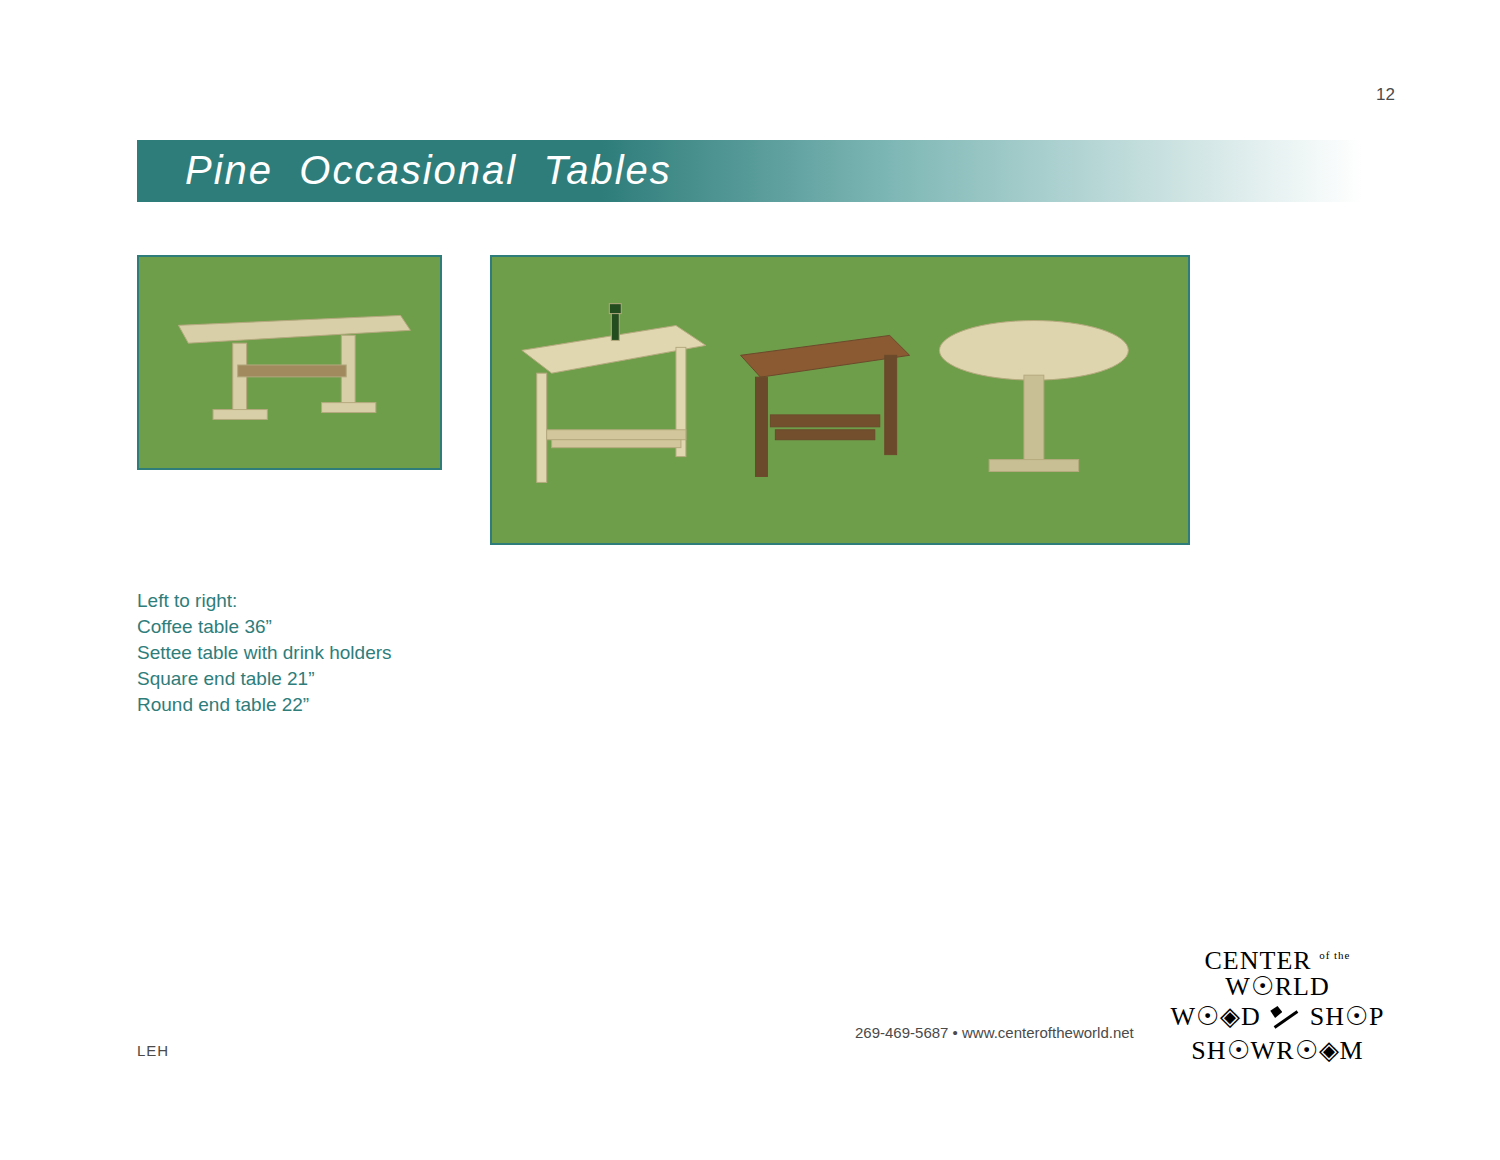12
Pine Occasional Tables
Left to right:
Coffee table 36”
Settee table with drink holders
Square end table 21”
Round end table 22”
269-469-5687 • www.centeroftheworld.net
LEH
CENTER of the W☉RLD
W☉◈D SH☉P
SH☉WR☉◈M